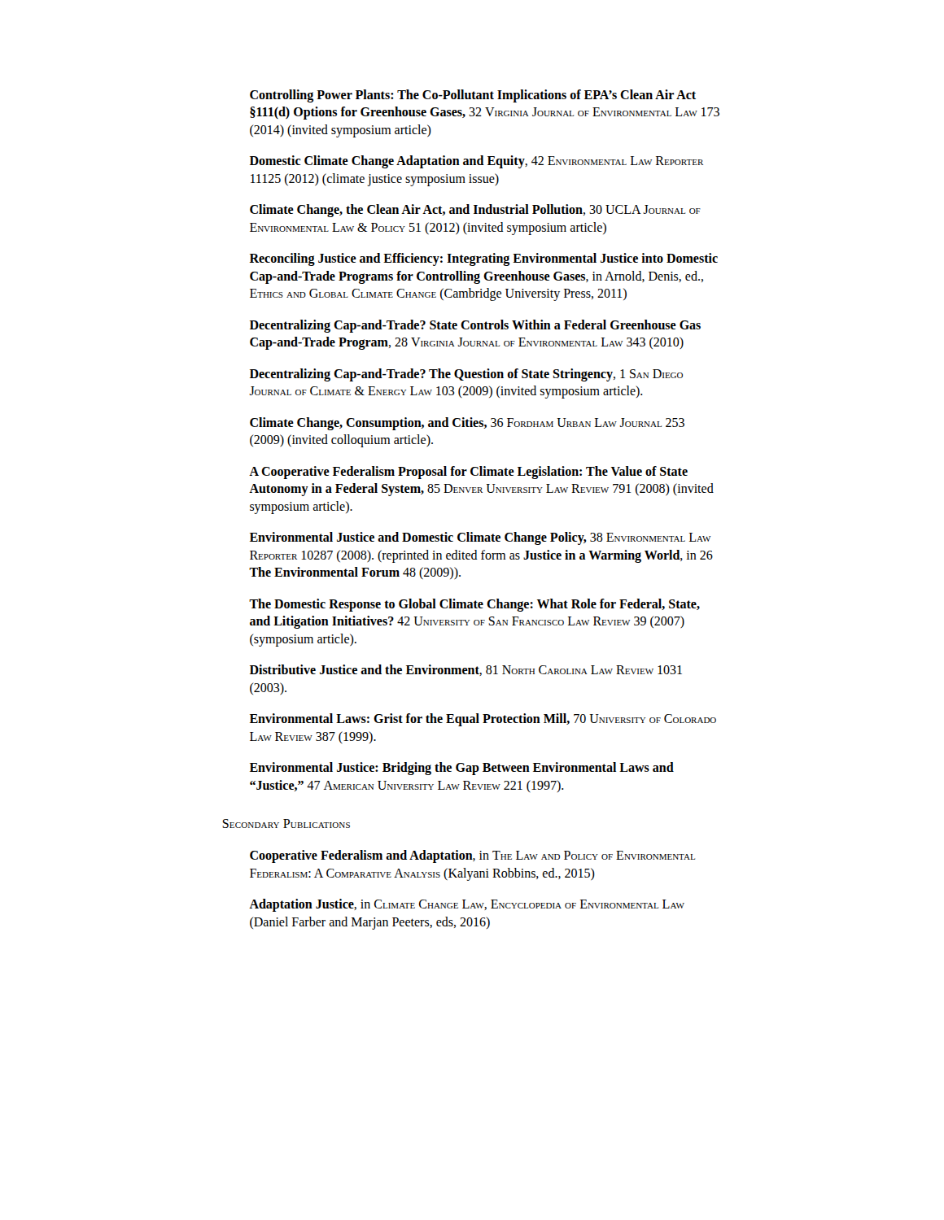Controlling Power Plants: The Co-Pollutant Implications of EPA’s Clean Air Act §111(d) Options for Greenhouse Gases, 32 Virginia Journal of Environmental Law 173 (2014) (invited symposium article)
Domestic Climate Change Adaptation and Equity, 42 Environmental Law Reporter 11125 (2012) (climate justice symposium issue)
Climate Change, the Clean Air Act, and Industrial Pollution, 30 UCLA Journal of Environmental Law & Policy 51 (2012) (invited symposium article)
Reconciling Justice and Efficiency: Integrating Environmental Justice into Domestic Cap-and-Trade Programs for Controlling Greenhouse Gases, in Arnold, Denis, ed., Ethics and Global Climate Change (Cambridge University Press, 2011)
Decentralizing Cap-and-Trade? State Controls Within a Federal Greenhouse Gas Cap-and-Trade Program, 28 Virginia Journal of Environmental Law 343 (2010)
Decentralizing Cap-and-Trade? The Question of State Stringency, 1 San Diego Journal of Climate & Energy Law 103 (2009) (invited symposium article).
Climate Change, Consumption, and Cities, 36 Fordham Urban Law Journal 253 (2009) (invited colloquium article).
A Cooperative Federalism Proposal for Climate Legislation: The Value of State Autonomy in a Federal System, 85 Denver University Law Review 791 (2008) (invited symposium article).
Environmental Justice and Domestic Climate Change Policy, 38 Environmental Law Reporter 10287 (2008). (reprinted in edited form as Justice in a Warming World, in 26 The Environmental Forum 48 (2009)).
The Domestic Response to Global Climate Change: What Role for Federal, State, and Litigation Initiatives? 42 University of San Francisco Law Review 39 (2007) (symposium article).
Distributive Justice and the Environment, 81 North Carolina Law Review 1031 (2003).
Environmental Laws: Grist for the Equal Protection Mill, 70 University of Colorado Law Review 387 (1999).
Environmental Justice: Bridging the Gap Between Environmental Laws and “Justice,” 47 American University Law Review 221 (1997).
Secondary Publications
Cooperative Federalism and Adaptation, in The Law and Policy of Environmental Federalism: A Comparative Analysis (Kalyani Robbins, ed., 2015)
Adaptation Justice, in Climate Change Law, Encyclopedia of Environmental Law (Daniel Farber and Marjan Peeters, eds, 2016)